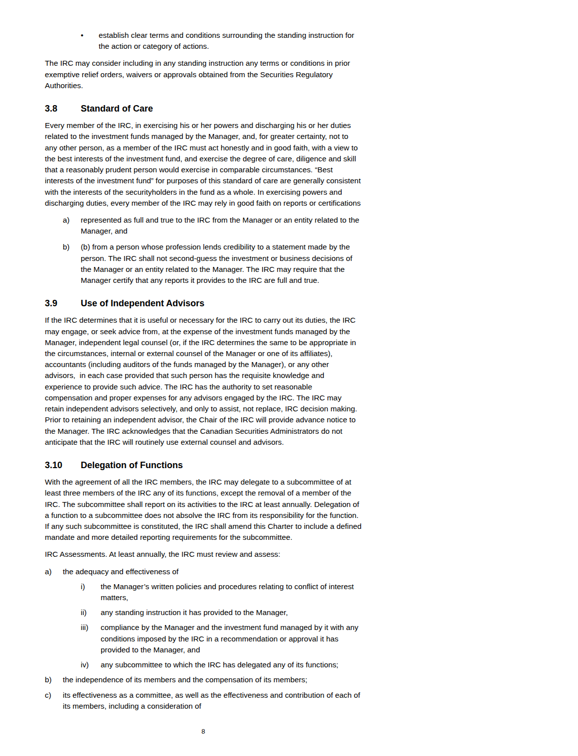establish clear terms and conditions surrounding the standing instruction for the action or category of actions.
The IRC may consider including in any standing instruction any terms or conditions in prior exemptive relief orders, waivers or approvals obtained from the Securities Regulatory Authorities.
3.8 Standard of Care
Every member of the IRC, in exercising his or her powers and discharging his or her duties related to the investment funds managed by the Manager, and, for greater certainty, not to any other person, as a member of the IRC must act honestly and in good faith, with a view to the best interests of the investment fund, and exercise the degree of care, diligence and skill that a reasonably prudent person would exercise in comparable circumstances. “Best interests of the investment fund” for purposes of this standard of care are generally consistent with the interests of the securityholders in the fund as a whole. In exercising powers and discharging duties, every member of the IRC may rely in good faith on reports or certifications
represented as full and true to the IRC from the Manager or an entity related to the Manager, and
(b) from a person whose profession lends credibility to a statement made by the person. The IRC shall not second-guess the investment or business decisions of the Manager or an entity related to the Manager. The IRC may require that the Manager certify that any reports it provides to the IRC are full and true.
3.9 Use of Independent Advisors
If the IRC determines that it is useful or necessary for the IRC to carry out its duties, the IRC may engage, or seek advice from, at the expense of the investment funds managed by the Manager, independent legal counsel (or, if the IRC determines the same to be appropriate in the circumstances, internal or external counsel of the Manager or one of its affiliates), accountants (including auditors of the funds managed by the Manager), or any other advisors, in each case provided that such person has the requisite knowledge and experience to provide such advice. The IRC has the authority to set reasonable compensation and proper expenses for any advisors engaged by the IRC. The IRC may retain independent advisors selectively, and only to assist, not replace, IRC decision making. Prior to retaining an independent advisor, the Chair of the IRC will provide advance notice to the Manager. The IRC acknowledges that the Canadian Securities Administrators do not anticipate that the IRC will routinely use external counsel and advisors.
3.10 Delegation of Functions
With the agreement of all the IRC members, the IRC may delegate to a subcommittee of at least three members of the IRC any of its functions, except the removal of a member of the IRC. The subcommittee shall report on its activities to the IRC at least annually. Delegation of a function to a subcommittee does not absolve the IRC from its responsibility for the function. If any such subcommittee is constituted, the IRC shall amend this Charter to include a defined mandate and more detailed reporting requirements for the subcommittee.
IRC Assessments. At least annually, the IRC must review and assess:
the adequacy and effectiveness of
the Manager’s written policies and procedures relating to conflict of interest matters,
any standing instruction it has provided to the Manager,
compliance by the Manager and the investment fund managed by it with any conditions imposed by the IRC in a recommendation or approval it has provided to the Manager, and
any subcommittee to which the IRC has delegated any of its functions;
the independence of its members and the compensation of its members;
its effectiveness as a committee, as well as the effectiveness and contribution of each of its members, including a consideration of
8